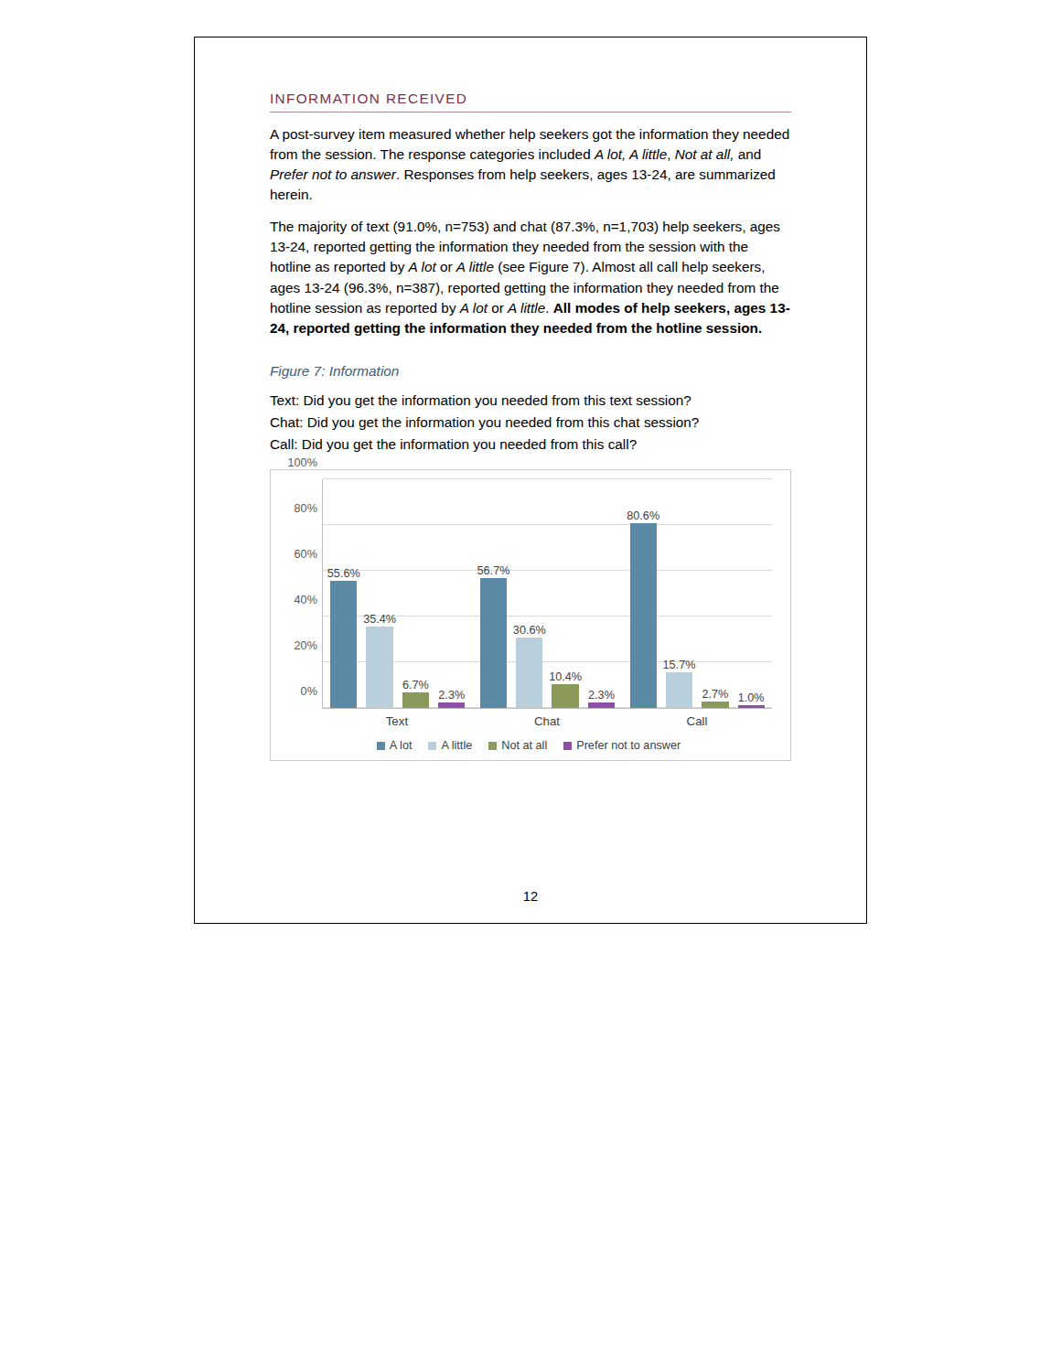Information Received
A post-survey item measured whether help seekers got the information they needed from the session. The response categories included A lot, A little, Not at all, and Prefer not to answer. Responses from help seekers, ages 13-24, are summarized herein.
The majority of text (91.0%, n=753) and chat (87.3%, n=1,703) help seekers, ages 13-24, reported getting the information they needed from the session with the hotline as reported by A lot or A little (see Figure 7). Almost all call help seekers, ages 13-24 (96.3%, n=387), reported getting the information they needed from the hotline session as reported by A lot or A little. All modes of help seekers, ages 13-24, reported getting the information they needed from the hotline session.
Figure 7: Information
Text: Did you get the information you needed from this text session?
Chat: Did you get the information you needed from this chat session?
Call: Did you get the information you needed from this call?
0%
20%
40%
60%
80%
100%
55.6%
35.4%
6.7%
2.3%
56.7%
30.6%
10.4%
2.3%
80.6%
15.7%
2.7%
1.0%
Text
Chat
Call
A lot
A little
Not at all
Prefer not to answer
12